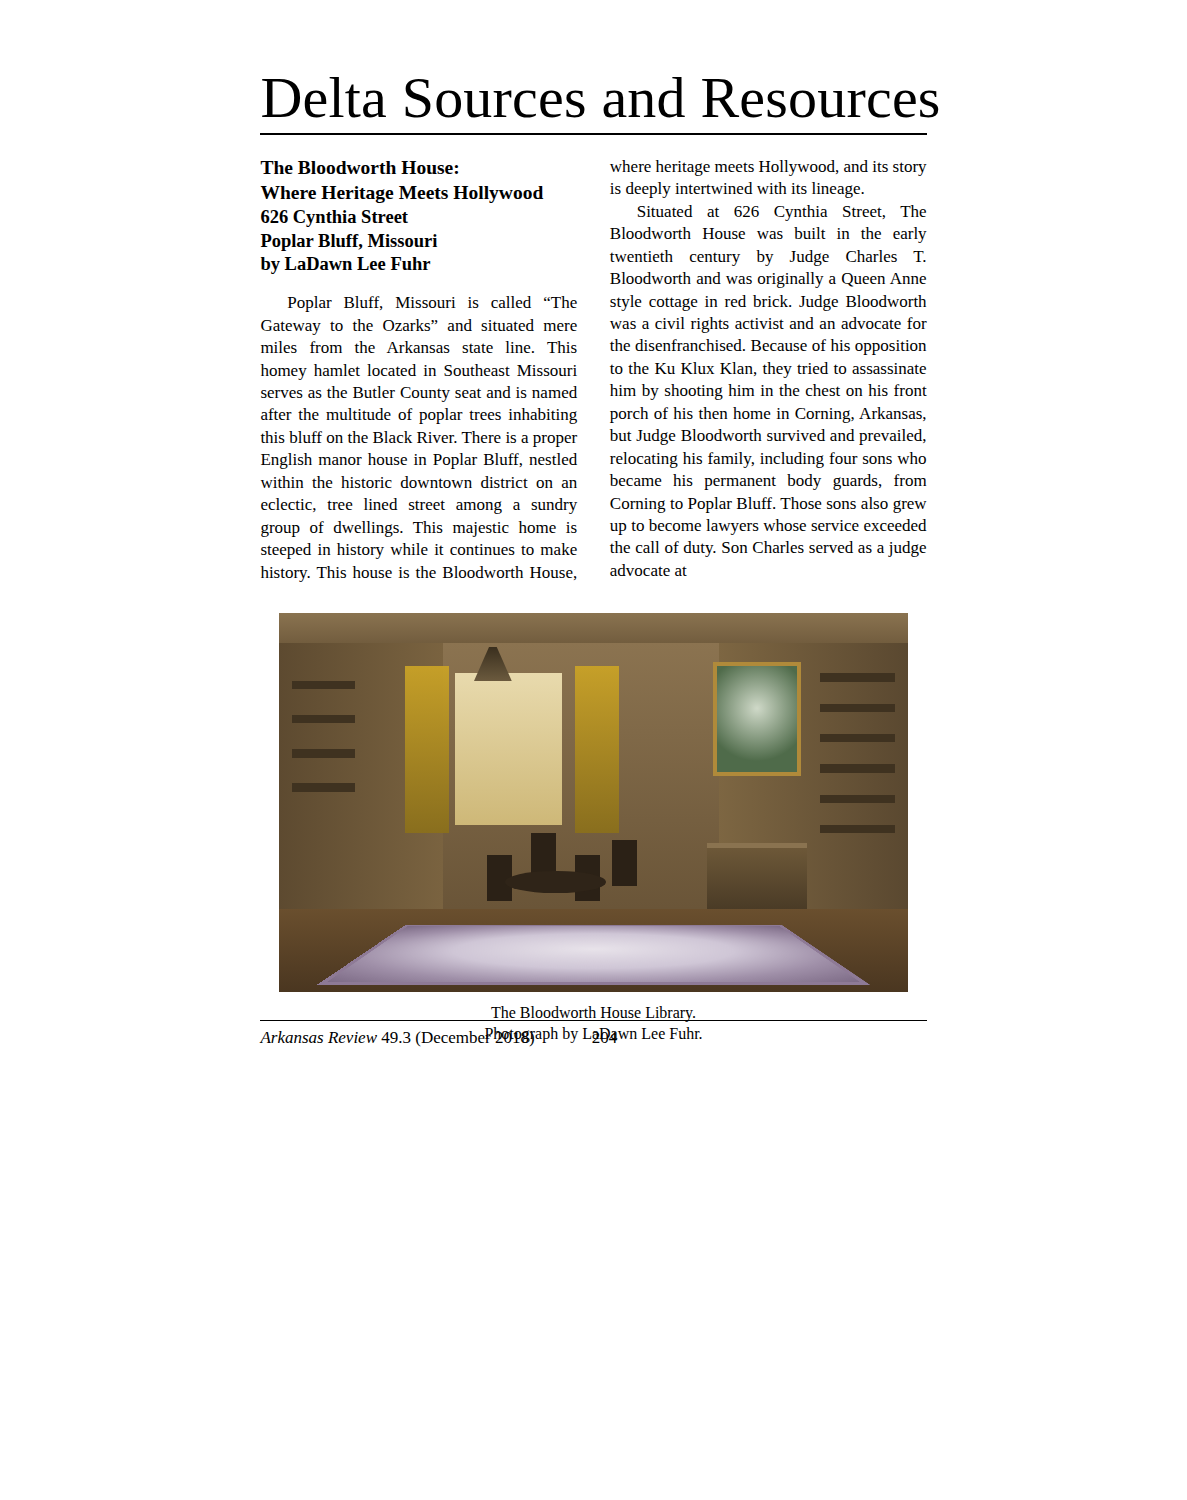Delta Sources and Resources
The Bloodworth House: Where Heritage Meets Hollywood 626 Cynthia Street Poplar Bluff, Missouri by LaDawn Lee Fuhr
Poplar Bluff, Missouri is called “The Gateway to the Ozarks” and situated mere miles from the Arkansas state line. This homey hamlet located in Southeast Missouri serves as the Butler County seat and is named after the multitude of poplar trees inhabiting this bluff on the Black River. There is a proper English manor house in Poplar Bluff, nestled within the historic downtown district on an eclectic, tree lined street among a sundry group of dwellings. This majestic home is steeped in history while it continues to make history. This house is the Bloodworth House, where heritage meets Hollywood, and its story is deeply intertwined with its lineage.
Situated at 626 Cynthia Street, The Bloodworth House was built in the early twentieth century by Judge Charles T. Bloodworth and was originally a Queen Anne style cottage in red brick. Judge Bloodworth was a civil rights activist and an advocate for the disenfranchised. Because of his opposition to the Ku Klux Klan, they tried to assassinate him by shooting him in the chest on his front porch of his then home in Corning, Arkansas, but Judge Bloodworth survived and prevailed, relocating his family, including four sons who became his permanent body guards, from Corning to Poplar Bluff. Those sons also grew up to become lawyers whose service exceeded the call of duty. Son Charles served as a judge advocate at
The Bloodworth House Library.
Photograph by LaDawn Lee Fuhr.
Arkansas Review 49.3 (December 2018) 204